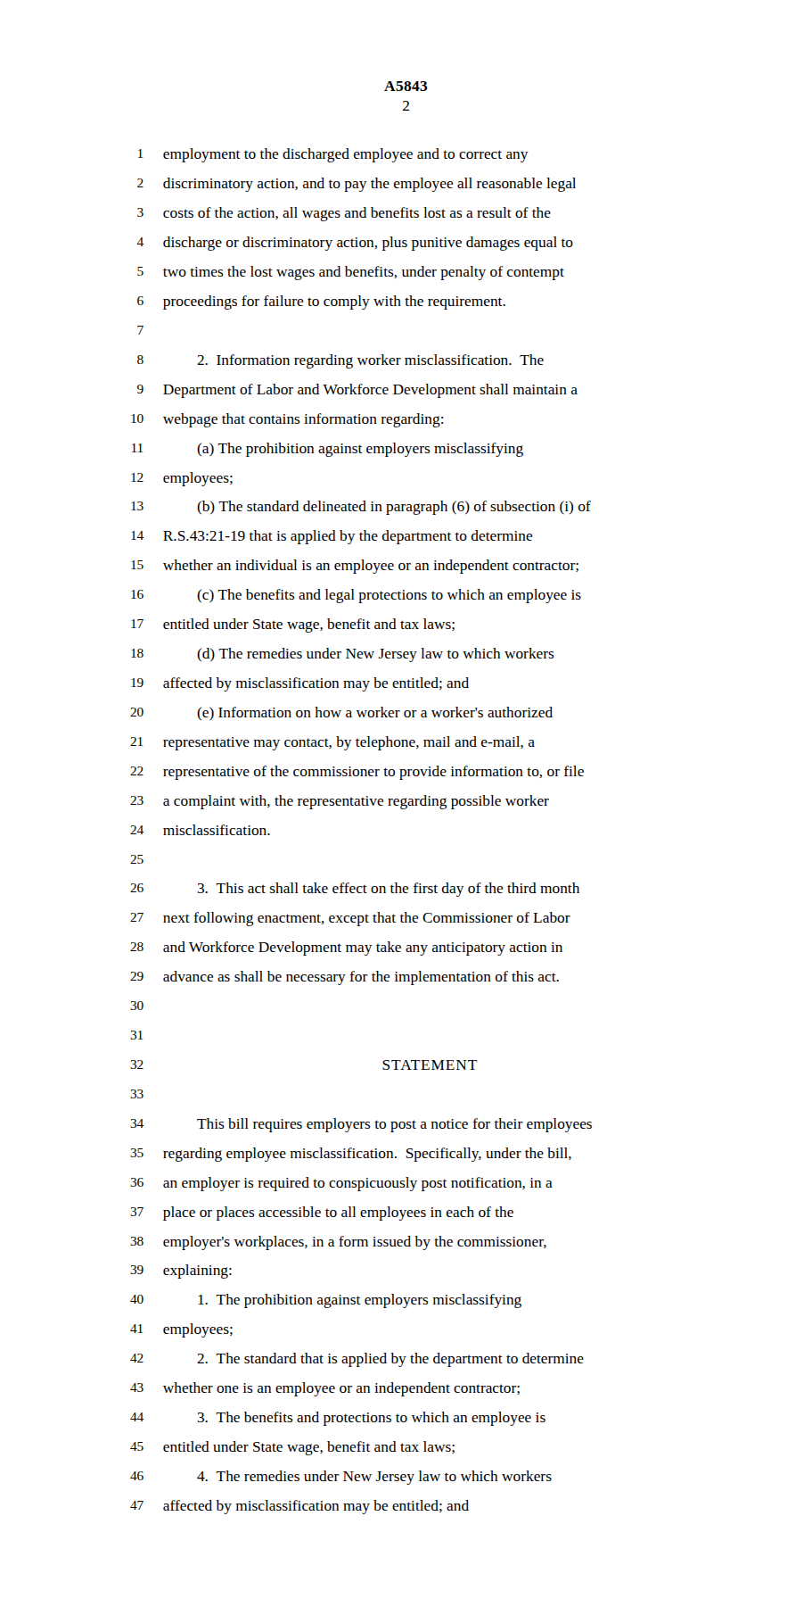A5843
2
employment to the discharged employee and to correct any
discriminatory action, and to pay the employee all reasonable legal
costs of the action, all wages and benefits lost as a result of the
discharge or discriminatory action, plus punitive damages equal to
two times the lost wages and benefits, under penalty of contempt
proceedings for failure to comply with the requirement.
2. Information regarding worker misclassification. The
Department of Labor and Workforce Development shall maintain a
webpage that contains information regarding:
(a) The prohibition against employers misclassifying
employees;
(b) The standard delineated in paragraph (6) of subsection (i) of
R.S.43:21-19 that is applied by the department to determine
whether an individual is an employee or an independent contractor;
(c) The benefits and legal protections to which an employee is
entitled under State wage, benefit and tax laws;
(d) The remedies under New Jersey law to which workers
affected by misclassification may be entitled; and
(e) Information on how a worker or a worker's authorized
representative may contact, by telephone, mail and e-mail, a
representative of the commissioner to provide information to, or file
a complaint with, the representative regarding possible worker
misclassification.
3. This act shall take effect on the first day of the third month
next following enactment, except that the Commissioner of Labor
and Workforce Development may take any anticipatory action in
advance as shall be necessary for the implementation of this act.
STATEMENT
This bill requires employers to post a notice for their employees
regarding employee misclassification. Specifically, under the bill,
an employer is required to conspicuously post notification, in a
place or places accessible to all employees in each of the
employer's workplaces, in a form issued by the commissioner,
explaining:
1. The prohibition against employers misclassifying
employees;
2. The standard that is applied by the department to determine
whether one is an employee or an independent contractor;
3. The benefits and protections to which an employee is
entitled under State wage, benefit and tax laws;
4. The remedies under New Jersey law to which workers
affected by misclassification may be entitled; and